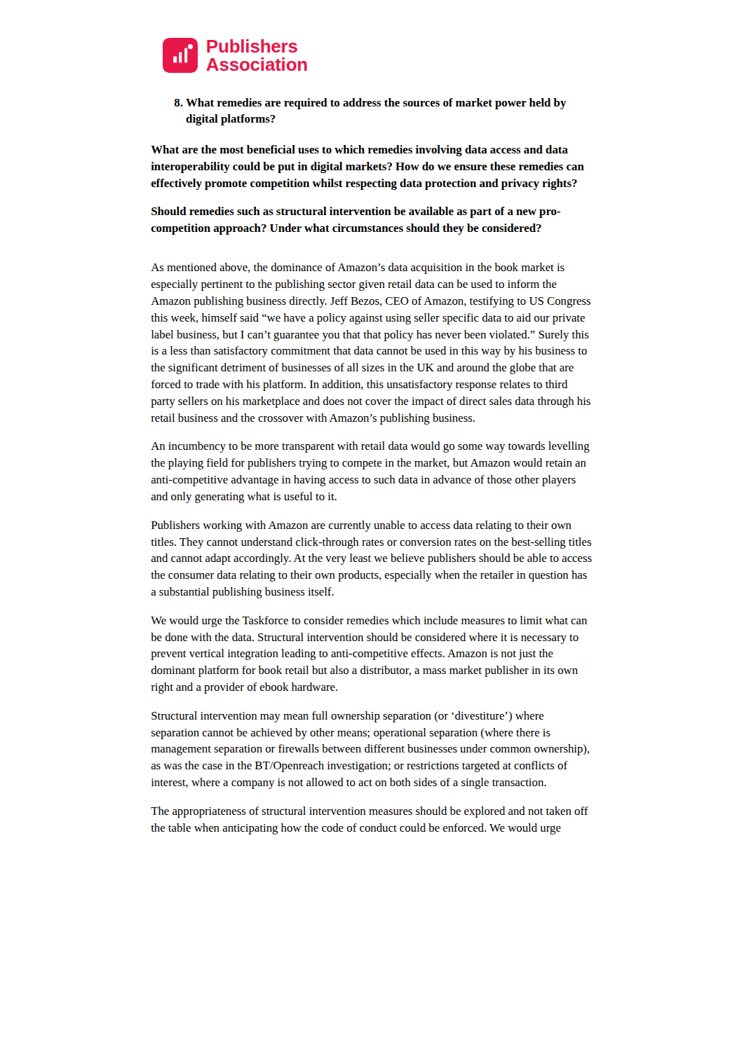Publishers
Association
What remedies are required to address the sources of market power held by digital platforms?
What are the most beneficial uses to which remedies involving data access and data interoperability could be put in digital markets? How do we ensure these remedies can effectively promote competition whilst respecting data protection and privacy rights?
Should remedies such as structural intervention be available as part of a new pro-competition approach? Under what circumstances should they be considered?
As mentioned above, the dominance of Amazon’s data acquisition in the book market is especially pertinent to the publishing sector given retail data can be used to inform the Amazon publishing business directly. Jeff Bezos, CEO of Amazon, testifying to US Congress this week, himself said “we have a policy against using seller specific data to aid our private label business, but I can’t guarantee you that that policy has never been violated.” Surely this is a less than satisfactory commitment that data cannot be used in this way by his business to the significant detriment of businesses of all sizes in the UK and around the globe that are forced to trade with his platform. In addition, this unsatisfactory response relates to third party sellers on his marketplace and does not cover the impact of direct sales data through his retail business and the crossover with Amazon’s publishing business.
An incumbency to be more transparent with retail data would go some way towards levelling the playing field for publishers trying to compete in the market, but Amazon would retain an anti-competitive advantage in having access to such data in advance of those other players and only generating what is useful to it.
Publishers working with Amazon are currently unable to access data relating to their own titles. They cannot understand click-through rates or conversion rates on the best-selling titles and cannot adapt accordingly. At the very least we believe publishers should be able to access the consumer data relating to their own products, especially when the retailer in question has a substantial publishing business itself.
We would urge the Taskforce to consider remedies which include measures to limit what can be done with the data. Structural intervention should be considered where it is necessary to prevent vertical integration leading to anti-competitive effects. Amazon is not just the dominant platform for book retail but also a distributor, a mass market publisher in its own right and a provider of ebook hardware.
Structural intervention may mean full ownership separation (or ‘divestiture’) where separation cannot be achieved by other means; operational separation (where there is management separation or firewalls between different businesses under common ownership), as was the case in the BT/Openreach investigation; or restrictions targeted at conflicts of interest, where a company is not allowed to act on both sides of a single transaction.
The appropriateness of structural intervention measures should be explored and not taken off the table when anticipating how the code of conduct could be enforced. We would urge